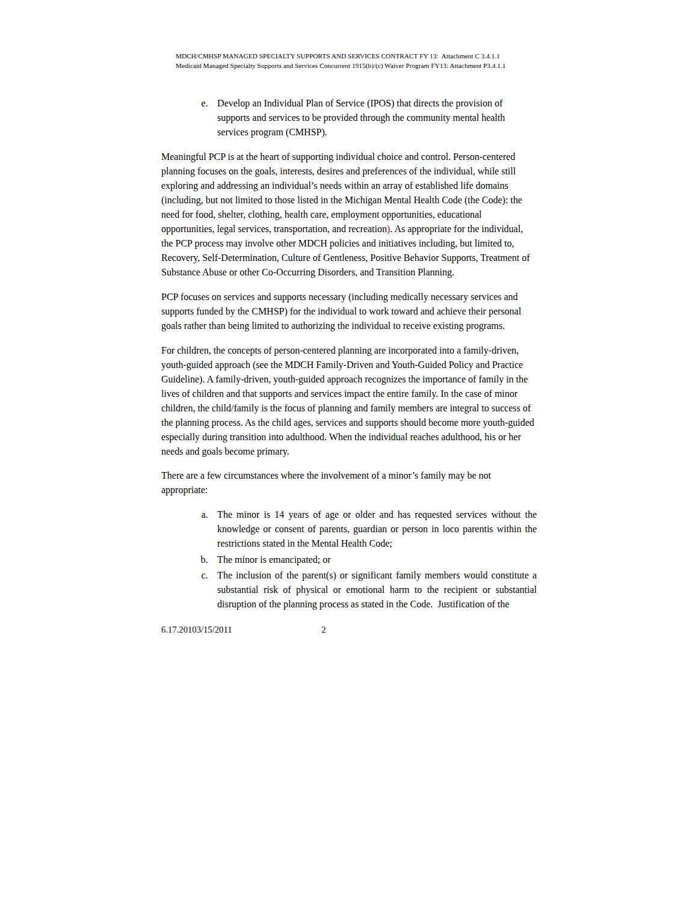MDCH/CMHSP MANAGED SPECIALTY SUPPORTS AND SERVICES CONTRACT FY 13: Attachment C 3.4.1.1
Medicaid Managed Specialty Supports and Services Concurrent 1915(b)/(c) Waiver Program FY13: Attachment P3.4.1.1
Develop an Individual Plan of Service (IPOS) that directs the provision of supports and services to be provided through the community mental health services program (CMHSP).
Meaningful PCP is at the heart of supporting individual choice and control. Person-centered planning focuses on the goals, interests, desires and preferences of the individual, while still exploring and addressing an individual’s needs within an array of established life domains (including, but not limited to those listed in the Michigan Mental Health Code (the Code): the need for food, shelter, clothing, health care, employment opportunities, educational opportunities, legal services, transportation, and recreation). As appropriate for the individual, the PCP process may involve other MDCH policies and initiatives including, but limited to, Recovery, Self-Determination, Culture of Gentleness, Positive Behavior Supports, Treatment of Substance Abuse or other Co-Occurring Disorders, and Transition Planning.
PCP focuses on services and supports necessary (including medically necessary services and supports funded by the CMHSP) for the individual to work toward and achieve their personal goals rather than being limited to authorizing the individual to receive existing programs.
For children, the concepts of person-centered planning are incorporated into a family-driven, youth-guided approach (see the MDCH Family-Driven and Youth-Guided Policy and Practice Guideline). A family-driven, youth-guided approach recognizes the importance of family in the lives of children and that supports and services impact the entire family. In the case of minor children, the child/family is the focus of planning and family members are integral to success of the planning process. As the child ages, services and supports should become more youth-guided especially during transition into adulthood. When the individual reaches adulthood, his or her needs and goals become primary.
There are a few circumstances where the involvement of a minor’s family may be not appropriate:
The minor is 14 years of age or older and has requested services without the knowledge or consent of parents, guardian or person in loco parentis within the restrictions stated in the Mental Health Code;
The minor is emancipated; or
The inclusion of the parent(s) or significant family members would constitute a substantial risk of physical or emotional harm to the recipient or substantial disruption of the planning process as stated in the Code. Justification of the
6.17.20103/15/20112